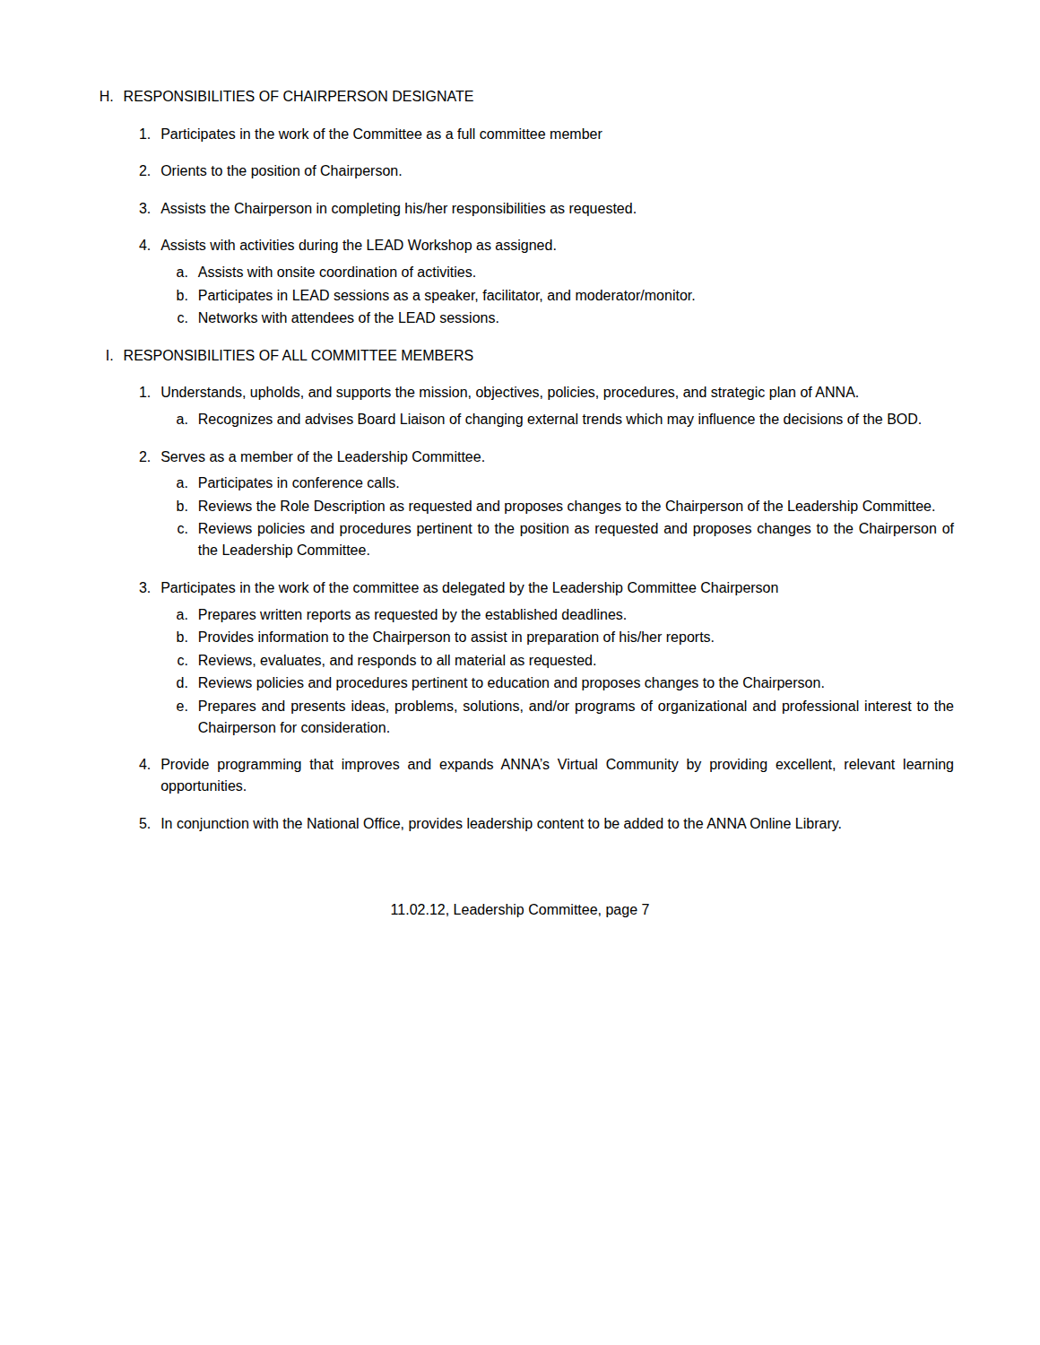Responsibilities of Chairperson Designate
Participates in the work of the Committee as a full committee member
Orients to the position of Chairperson.
Assists the Chairperson in completing his/her responsibilities as requested.
Assists with activities during the LEAD Workshop as assigned.
Assists with onsite coordination of activities.
Participates in LEAD sessions as a speaker, facilitator, and moderator/monitor.
Networks with attendees of the LEAD sessions.
Responsibilities of All Committee Members
Understands, upholds, and supports the mission, objectives, policies, procedures, and strategic plan of ANNA.
Recognizes and advises Board Liaison of changing external trends which may influence the decisions of the BOD.
Serves as a member of the Leadership Committee.
Participates in conference calls.
Reviews the Role Description as requested and proposes changes to the Chairperson of the Leadership Committee.
Reviews policies and procedures pertinent to the position as requested and proposes changes to the Chairperson of the Leadership Committee.
Participates in the work of the committee as delegated by the Leadership Committee Chairperson
Prepares written reports as requested by the established deadlines.
Provides information to the Chairperson to assist in preparation of his/her reports.
Reviews, evaluates, and responds to all material as requested.
Reviews policies and procedures pertinent to education and proposes changes to the Chairperson.
Prepares and presents ideas, problems, solutions, and/or programs of organizational and professional interest to the Chairperson for consideration.
Provide programming that improves and expands ANNA’s Virtual Community by providing excellent, relevant learning opportunities.
In conjunction with the National Office, provides leadership content to be added to the ANNA Online Library.
11.02.12, Leadership Committee, page 7